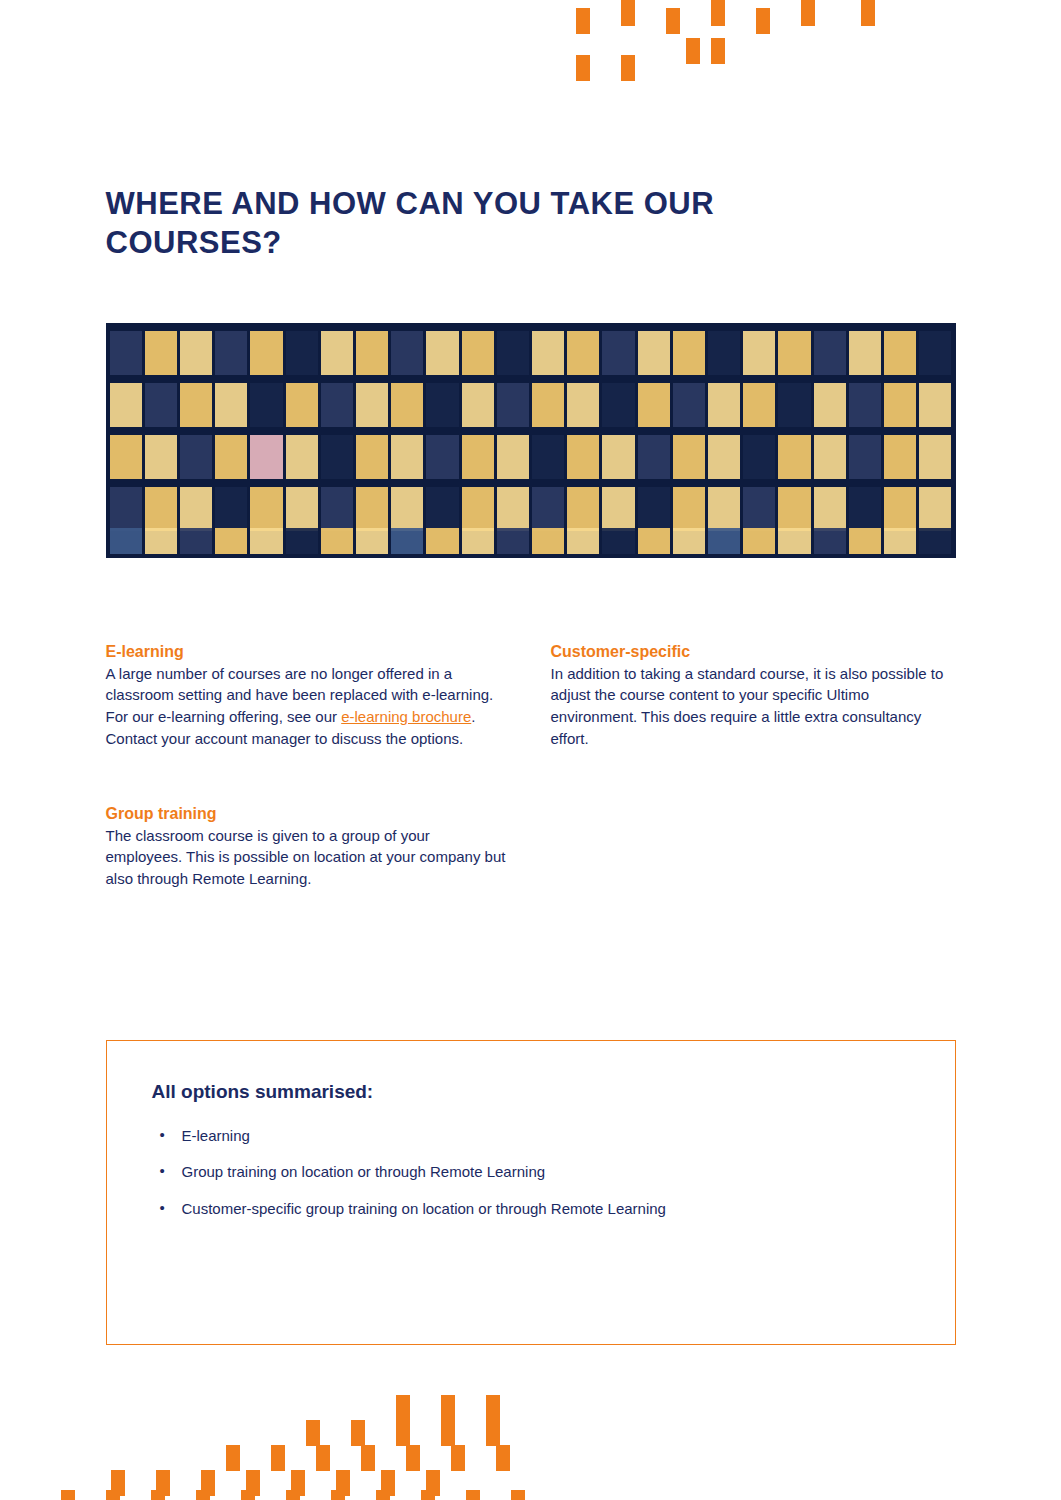Where and how can you take our courses?
E-learning
A large number of courses are no longer offered in a classroom setting and have been replaced with e-learning. For our e-learning offering, see our e-learning brochure. Contact your account manager to discuss the options.
Group training
The classroom course is given to a group of your employees. This is possible on location at your company but also through Remote Learning.
Customer-specific
In addition to taking a standard course, it is also possible to adjust the course content to your specific Ultimo environment. This does require a little extra consultancy effort.
All options summarised:
E-learning
Group training on location or through Remote Learning
Customer-specific group training on location or through Remote Learning